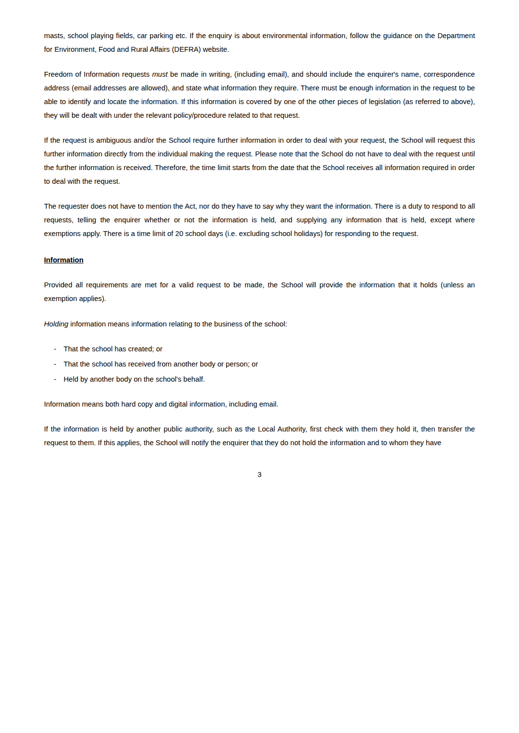masts, school playing fields, car parking etc. If the enquiry is about environmental information, follow the guidance on the Department for Environment, Food and Rural Affairs (DEFRA) website.
Freedom of Information requests must be made in writing, (including email), and should include the enquirer's name, correspondence address (email addresses are allowed), and state what information they require. There must be enough information in the request to be able to identify and locate the information. If this information is covered by one of the other pieces of legislation (as referred to above), they will be dealt with under the relevant policy/procedure related to that request.
If the request is ambiguous and/or the School require further information in order to deal with your request, the School will request this further information directly from the individual making the request. Please note that the School do not have to deal with the request until the further information is received. Therefore, the time limit starts from the date that the School receives all information required in order to deal with the request.
The requester does not have to mention the Act, nor do they have to say why they want the information. There is a duty to respond to all requests, telling the enquirer whether or not the information is held, and supplying any information that is held, except where exemptions apply. There is a time limit of 20 school days (i.e. excluding school holidays) for responding to the request.
Information
Provided all requirements are met for a valid request to be made, the School will provide the information that it holds (unless an exemption applies).
Holding information means information relating to the business of the school:
That the school has created; or
That the school has received from another body or person; or
Held by another body on the school's behalf.
Information means both hard copy and digital information, including email.
If the information is held by another public authority, such as the Local Authority, first check with them they hold it, then transfer the request to them. If this applies, the School will notify the enquirer that they do not hold the information and to whom they have
3